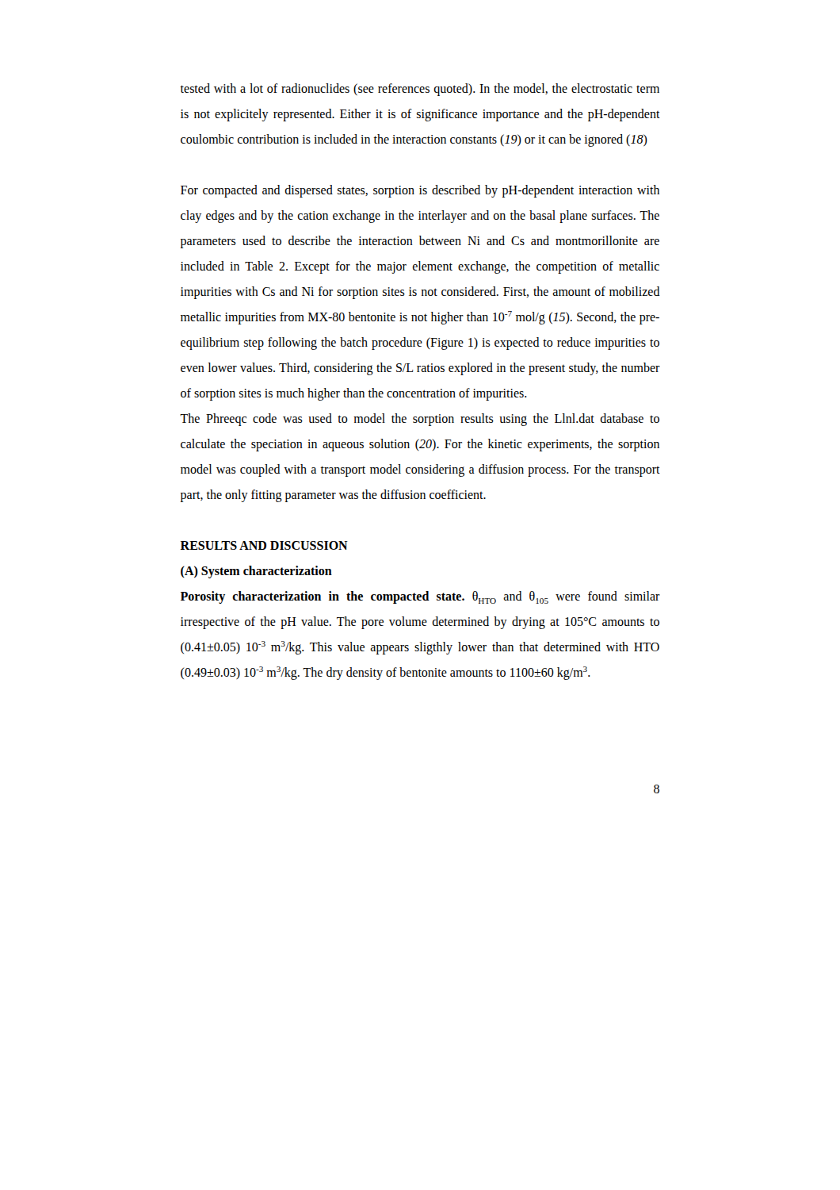tested with a lot of radionuclides (see references quoted). In the model, the electrostatic term is not explicitely represented. Either it is of significance importance and the pH-dependent coulombic contribution is included in the interaction constants (19) or it can be ignored (18)
For compacted and dispersed states, sorption is described by pH-dependent interaction with clay edges and by the cation exchange in the interlayer and on the basal plane surfaces. The parameters used to describe the interaction between Ni and Cs and montmorillonite are included in Table 2. Except for the major element exchange, the competition of metallic impurities with Cs and Ni for sorption sites is not considered. First, the amount of mobilized metallic impurities from MX-80 bentonite is not higher than 10-7 mol/g (15). Second, the pre-equilibrium step following the batch procedure (Figure 1) is expected to reduce impurities to even lower values. Third, considering the S/L ratios explored in the present study, the number of sorption sites is much higher than the concentration of impurities.
The Phreeqc code was used to model the sorption results using the Llnl.dat database to calculate the speciation in aqueous solution (20). For the kinetic experiments, the sorption model was coupled with a transport model considering a diffusion process. For the transport part, the only fitting parameter was the diffusion coefficient.
RESULTS AND DISCUSSION
(A) System characterization
Porosity characterization in the compacted state. θHTO and θ105 were found similar irrespective of the pH value. The pore volume determined by drying at 105°C amounts to (0.41±0.05) 10-3 m3/kg. This value appears sligthly lower than that determined with HTO (0.49±0.03) 10-3 m3/kg. The dry density of bentonite amounts to 1100±60 kg/m3.
8